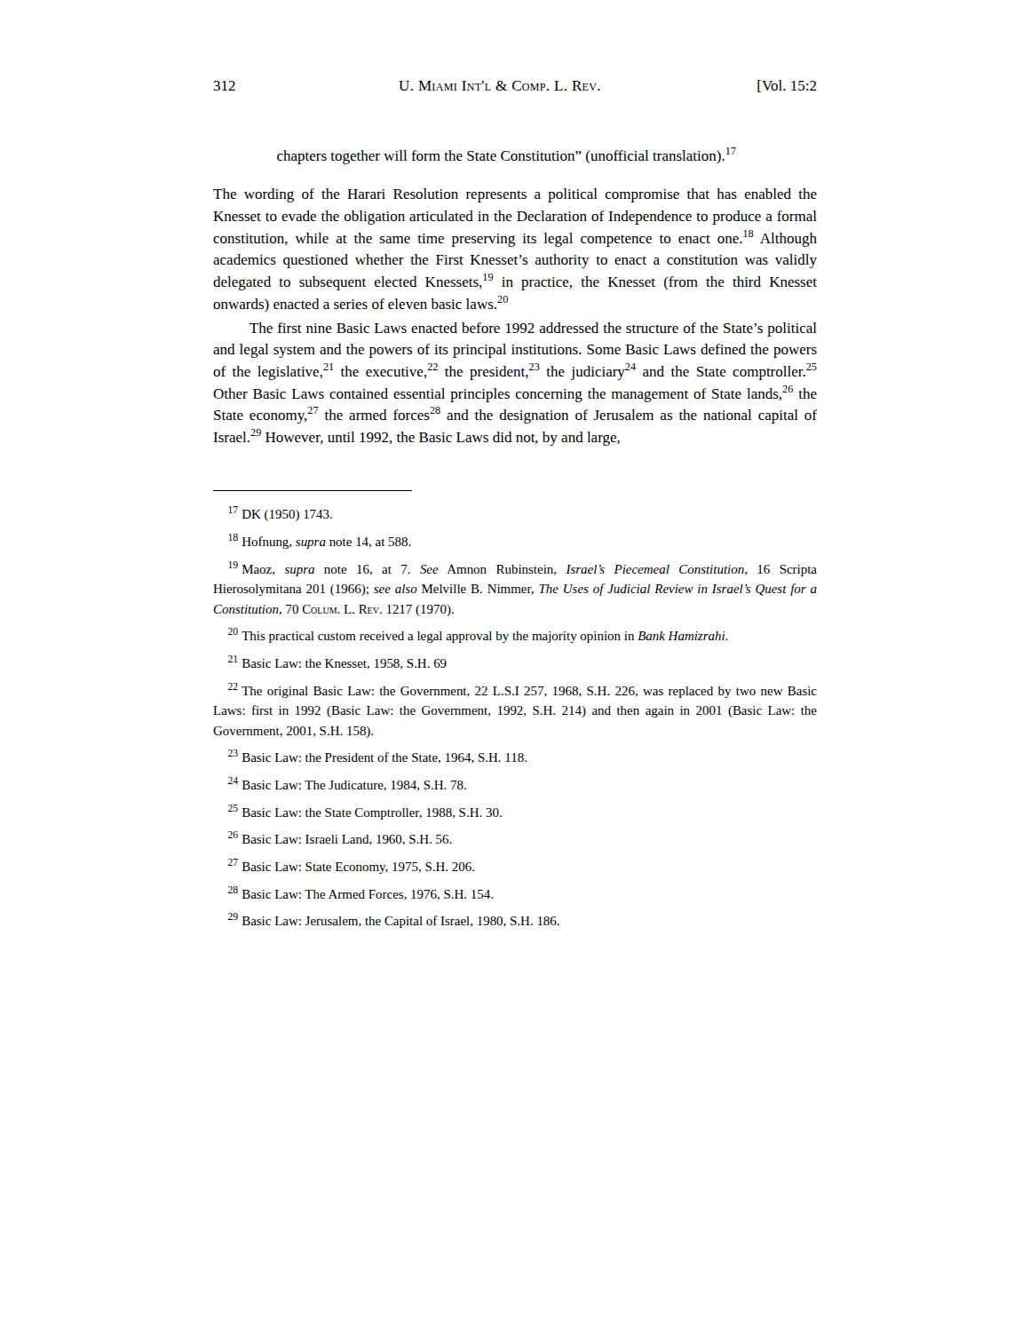312 U. Miami Int'l & Comp. L. Rev. [Vol. 15:2
chapters together will form the State Constitution” (unofficial translation).17
The wording of the Harari Resolution represents a political compromise that has enabled the Knesset to evade the obligation articulated in the Declaration of Independence to produce a formal constitution, while at the same time preserving its legal competence to enact one.18 Although academics questioned whether the First Knesset’s authority to enact a constitution was validly delegated to subsequent elected Knessets,19 in practice, the Knesset (from the third Knesset onwards) enacted a series of eleven basic laws.20
The first nine Basic Laws enacted before 1992 addressed the structure of the State’s political and legal system and the powers of its principal institutions. Some Basic Laws defined the powers of the legislative,21 the executive,22 the president,23 the judiciary24 and the State comptroller.25 Other Basic Laws contained essential principles concern­ing the management of State lands,26 the State economy,27 the armed forces28 and the designation of Jerusalem as the national capital of Israel.29 However, until 1992, the Basic Laws did not, by and large,
DK (1950) 1743.
Hofnung, supra note 14, at 588.
Maoz, supra note 16, at 7. See Amnon Rubinstein, Israel’s Piecemeal Constitution, 16 Scripta Hierosolymitana 201 (1966); see also Melville B. Nimmer, The Uses of Judicial Review in Israel’s Quest for a Constitution, 70 Colum. L. Rev. 1217 (1970).
This practical custom received a legal approval by the majority opinion in Bank Hamizrahi.
Basic Law: the Knesset, 1958, S.H. 69
The original Basic Law: the Government, 22 L.S.I 257, 1968, S.H. 226, was replaced by two new Basic Laws: first in 1992 (Basic Law: the Government, 1992, S.H. 214) and then again in 2001 (Basic Law: the Government, 2001, S.H. 158).
Basic Law: the President of the State, 1964, S.H. 118.
Basic Law: The Judicature, 1984, S.H. 78.
Basic Law: the State Comptroller, 1988, S.H. 30.
Basic Law: Israeli Land, 1960, S.H. 56.
Basic Law: State Economy, 1975, S.H. 206.
Basic Law: The Armed Forces, 1976, S.H. 154.
Basic Law: Jerusalem, the Capital of Israel, 1980, S.H. 186.